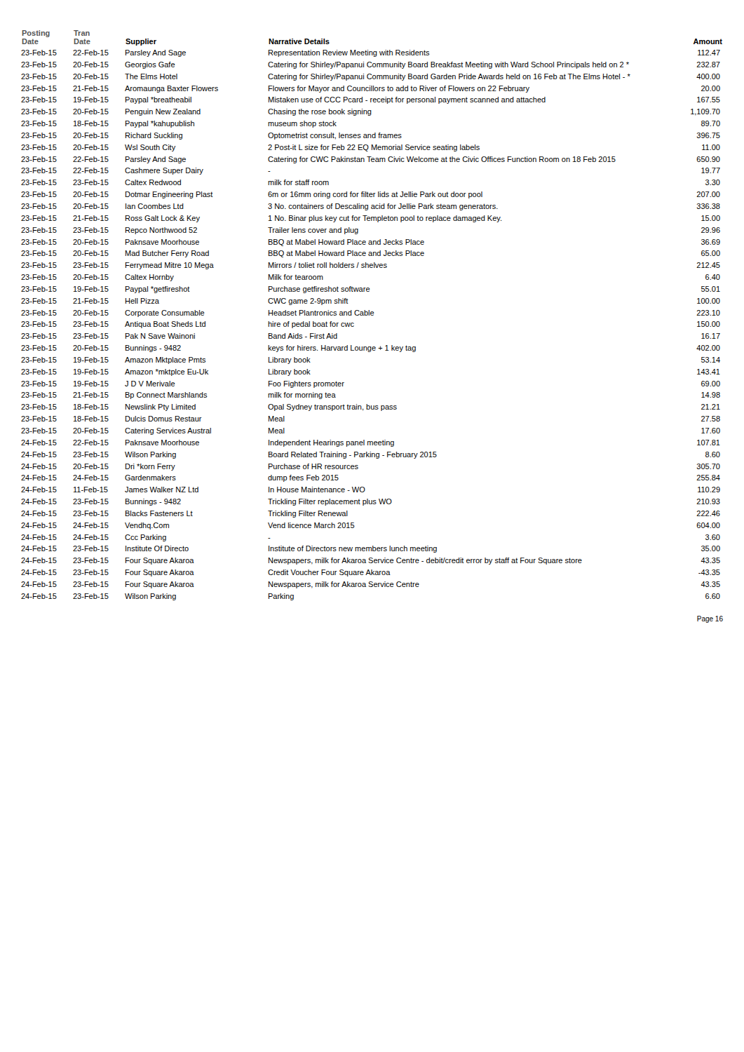| Posting Date | Tran Date | Supplier | Narrative Details | Amount |
| --- | --- | --- | --- | --- |
| 23-Feb-15 | 22-Feb-15 | Parsley And Sage | Representation Review Meeting with Residents | 112.47 |
| 23-Feb-15 | 20-Feb-15 | Georgios Gafe | Catering for Shirley/Papanui Community Board Breakfast Meeting with Ward School Principals held on 2 * | 232.87 |
| 23-Feb-15 | 20-Feb-15 | The Elms Hotel | Catering for Shirley/Papanui Community Board Garden Pride Awards held on 16 Feb at The Elms Hotel - * | 400.00 |
| 23-Feb-15 | 21-Feb-15 | Aromaunga Baxter Flowers | Flowers for Mayor and Councillors to add to River of Flowers on 22 February | 20.00 |
| 23-Feb-15 | 19-Feb-15 | Paypal *breatheabil | Mistaken use of CCC Pcard - receipt for personal payment scanned and attached | 167.55 |
| 23-Feb-15 | 20-Feb-15 | Penguin New Zealand | Chasing the rose book signing | 1,109.70 |
| 23-Feb-15 | 18-Feb-15 | Paypal *kahupublish | museum shop stock | 89.70 |
| 23-Feb-15 | 20-Feb-15 | Richard Suckling | Optometrist consult, lenses and frames | 396.75 |
| 23-Feb-15 | 20-Feb-15 | Wsl South City | 2 Post-it L size for Feb 22 EQ Memorial Service seating labels | 11.00 |
| 23-Feb-15 | 22-Feb-15 | Parsley And Sage | Catering for CWC Pakinstan Team Civic Welcome at the Civic Offices Function Room on 18 Feb 2015 | 650.90 |
| 23-Feb-15 | 22-Feb-15 | Cashmere Super Dairy | - | 19.77 |
| 23-Feb-15 | 23-Feb-15 | Caltex Redwood | milk for staff room | 3.30 |
| 23-Feb-15 | 20-Feb-15 | Dotmar Engineering Plast | 6m or 16mm oring cord for filter lids at Jellie Park out door pool | 207.00 |
| 23-Feb-15 | 20-Feb-15 | Ian Coombes Ltd | 3 No. containers of Descaling acid for Jellie Park steam generators. | 336.38 |
| 23-Feb-15 | 21-Feb-15 | Ross Galt Lock & Key | 1 No. Binar plus key cut for Templeton pool to replace damaged Key. | 15.00 |
| 23-Feb-15 | 23-Feb-15 | Repco Northwood 52 | Trailer lens cover and plug | 29.96 |
| 23-Feb-15 | 20-Feb-15 | Paknsave Moorhouse | BBQ at Mabel Howard Place and Jecks Place | 36.69 |
| 23-Feb-15 | 20-Feb-15 | Mad Butcher Ferry Road | BBQ at Mabel Howard Place and Jecks Place | 65.00 |
| 23-Feb-15 | 23-Feb-15 | Ferrymead Mitre 10 Mega | Mirrors / toliet roll holders / shelves | 212.45 |
| 23-Feb-15 | 20-Feb-15 | Caltex Hornby | Milk for tearoom | 6.40 |
| 23-Feb-15 | 19-Feb-15 | Paypal *getfireshot | Purchase getfireshot software | 55.01 |
| 23-Feb-15 | 21-Feb-15 | Hell Pizza | CWC game 2-9pm shift | 100.00 |
| 23-Feb-15 | 20-Feb-15 | Corporate Consumable | Headset Plantronics and Cable | 223.10 |
| 23-Feb-15 | 23-Feb-15 | Antiqua Boat Sheds Ltd | hire of pedal boat for cwc | 150.00 |
| 23-Feb-15 | 23-Feb-15 | Pak N Save Wainoni | Band Aids - First Aid | 16.17 |
| 23-Feb-15 | 20-Feb-15 | Bunnings - 9482 | keys for hirers. Harvard Lounge + 1 key tag | 402.00 |
| 23-Feb-15 | 19-Feb-15 | Amazon Mktplace Pmts | Library book | 53.14 |
| 23-Feb-15 | 19-Feb-15 | Amazon *mktplce Eu-Uk | Library book | 143.41 |
| 23-Feb-15 | 19-Feb-15 | J D V Merivale | Foo Fighters promoter | 69.00 |
| 23-Feb-15 | 21-Feb-15 | Bp Connect Marshlands | milk for morning tea | 14.98 |
| 23-Feb-15 | 18-Feb-15 | Newslink Pty Limited | Opal Sydney transport train, bus pass | 21.21 |
| 23-Feb-15 | 18-Feb-15 | Dulcis Domus Restaur | Meal | 27.58 |
| 23-Feb-15 | 20-Feb-15 | Catering Services Austral | Meal | 17.60 |
| 24-Feb-15 | 22-Feb-15 | Paknsave Moorhouse | Independent Hearings panel meeting | 107.81 |
| 24-Feb-15 | 23-Feb-15 | Wilson Parking | Board Related Training - Parking - February 2015 | 8.60 |
| 24-Feb-15 | 20-Feb-15 | Dri *korn Ferry | Purchase of HR resources | 305.70 |
| 24-Feb-15 | 24-Feb-15 | Gardenmakers | dump fees Feb 2015 | 255.84 |
| 24-Feb-15 | 11-Feb-15 | James Walker NZ Ltd | In House Maintenance - WO | 110.29 |
| 24-Feb-15 | 23-Feb-15 | Bunnings - 9482 | Trickling Filter replacement plus WO | 210.93 |
| 24-Feb-15 | 23-Feb-15 | Blacks Fasteners Lt | Trickling Filter Renewal | 222.46 |
| 24-Feb-15 | 24-Feb-15 | Vendhq.Com | Vend licence March 2015 | 604.00 |
| 24-Feb-15 | 24-Feb-15 | Ccc Parking | - | 3.60 |
| 24-Feb-15 | 23-Feb-15 | Institute Of Directo | Institute of Directors new members lunch meeting | 35.00 |
| 24-Feb-15 | 23-Feb-15 | Four Square Akaroa | Newspapers, milk for Akaroa Service Centre - debit/credit error by staff at Four Square store | 43.35 |
| 24-Feb-15 | 23-Feb-15 | Four Square Akaroa | Credit Voucher Four Square Akaroa | -43.35 |
| 24-Feb-15 | 23-Feb-15 | Four Square Akaroa | Newspapers, milk for Akaroa Service Centre | 43.35 |
| 24-Feb-15 | 23-Feb-15 | Wilson Parking | Parking | 6.60 |
Page 16